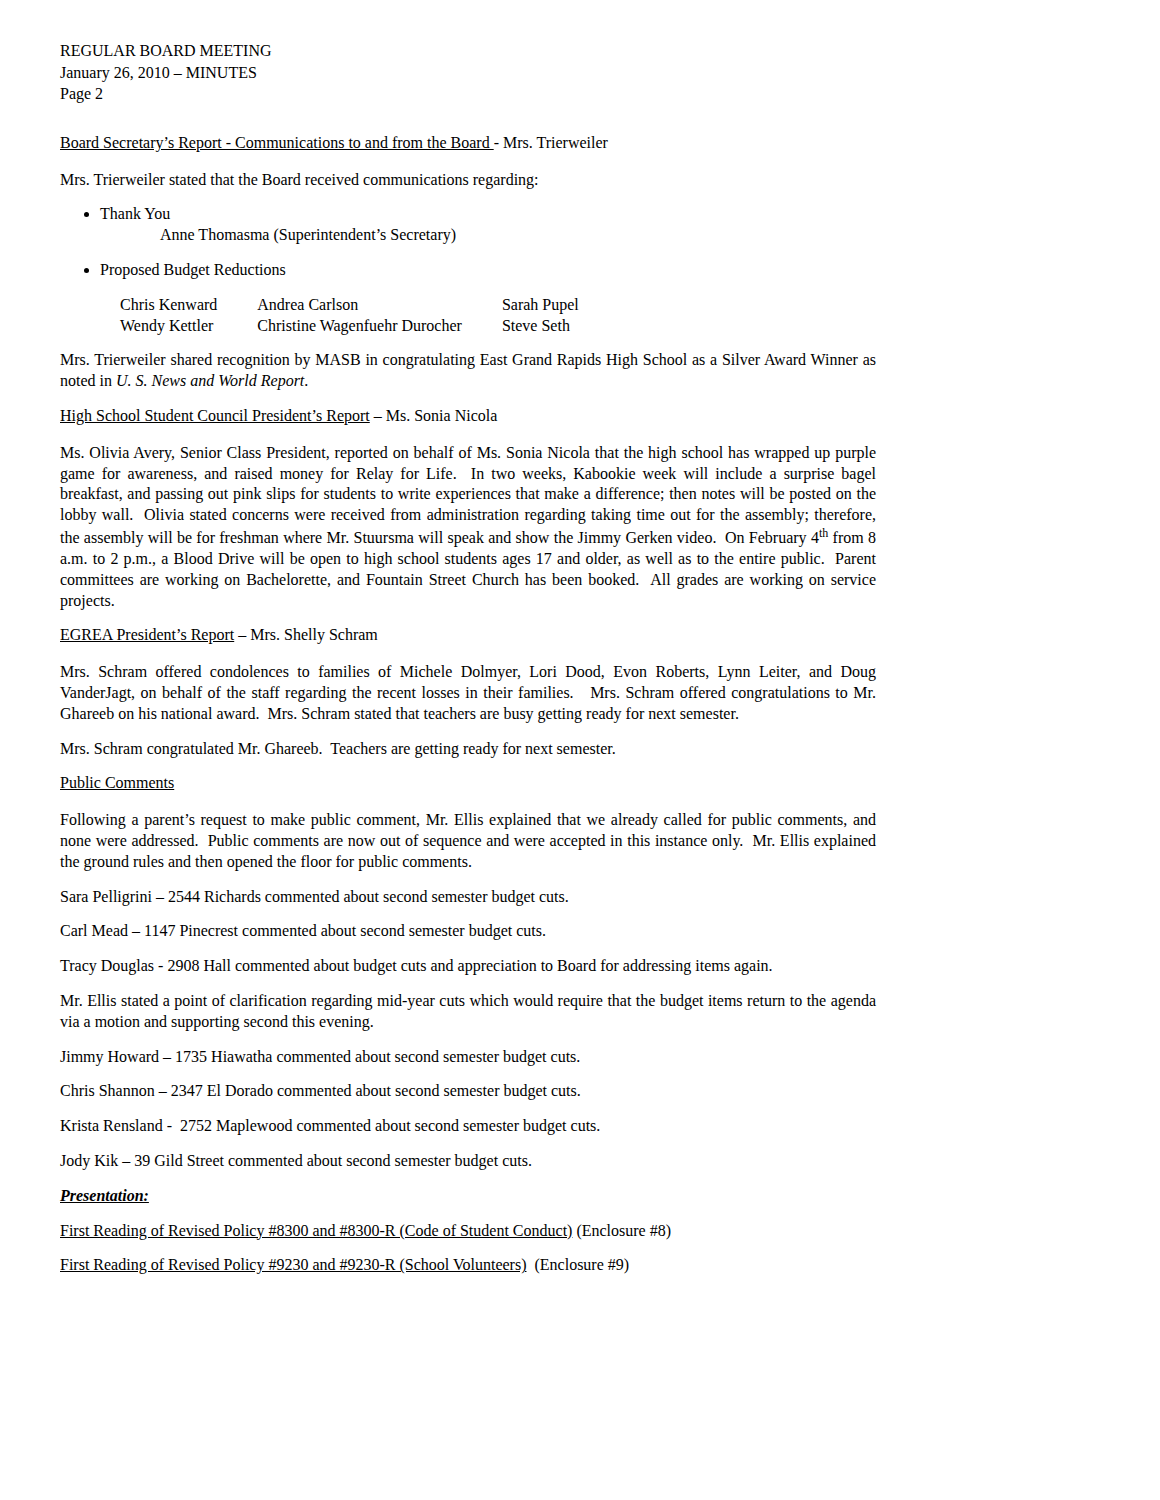REGULAR BOARD MEETING
January 26, 2010 – MINUTES
Page 2
Board Secretary’s Report - Communications to and from the Board - Mrs. Trierweiler
Mrs. Trierweiler stated that the Board received communications regarding:
Thank You
Anne Thomasma (Superintendent’s Secretary)
Proposed Budget Reductions
| Chris Kenward | Andrea Carlson | Sarah Pupel |
| Wendy Kettler | Christine Wagenfuehr Durocher | Steve Seth |
Mrs. Trierweiler shared recognition by MASB in congratulating East Grand Rapids High School as a Silver Award Winner as noted in U. S. News and World Report.
High School Student Council President’s Report – Ms. Sonia Nicola
Ms. Olivia Avery, Senior Class President, reported on behalf of Ms. Sonia Nicola that the high school has wrapped up purple game for awareness, and raised money for Relay for Life. In two weeks, Kabookie week will include a surprise bagel breakfast, and passing out pink slips for students to write experiences that make a difference; then notes will be posted on the lobby wall. Olivia stated concerns were received from administration regarding taking time out for the assembly; therefore, the assembly will be for freshman where Mr. Stuursma will speak and show the Jimmy Gerken video. On February 4th from 8 a.m. to 2 p.m., a Blood Drive will be open to high school students ages 17 and older, as well as to the entire public. Parent committees are working on Bachelorette, and Fountain Street Church has been booked. All grades are working on service projects.
EGREA President’s Report – Mrs. Shelly Schram
Mrs. Schram offered condolences to families of Michele Dolmyer, Lori Dood, Evon Roberts, Lynn Leiter, and Doug VanderJagt, on behalf of the staff regarding the recent losses in their families. Mrs. Schram offered congratulations to Mr. Ghareeb on his national award. Mrs. Schram stated that teachers are busy getting ready for next semester.
Mrs. Schram congratulated Mr. Ghareeb. Teachers are getting ready for next semester.
Public Comments
Following a parent’s request to make public comment, Mr. Ellis explained that we already called for public comments, and none were addressed. Public comments are now out of sequence and were accepted in this instance only. Mr. Ellis explained the ground rules and then opened the floor for public comments.
Sara Pelligrini – 2544 Richards commented about second semester budget cuts.
Carl Mead – 1147 Pinecrest commented about second semester budget cuts.
Tracy Douglas - 2908 Hall commented about budget cuts and appreciation to Board for addressing items again.
Mr. Ellis stated a point of clarification regarding mid-year cuts which would require that the budget items return to the agenda via a motion and supporting second this evening.
Jimmy Howard – 1735 Hiawatha commented about second semester budget cuts.
Chris Shannon – 2347 El Dorado commented about second semester budget cuts.
Krista Rensland - 2752 Maplewood commented about second semester budget cuts.
Jody Kik – 39 Gild Street commented about second semester budget cuts.
Presentation:
First Reading of Revised Policy #8300 and #8300-R (Code of Student Conduct) (Enclosure #8)
First Reading of Revised Policy #9230 and #9230-R (School Volunteers) (Enclosure #9)